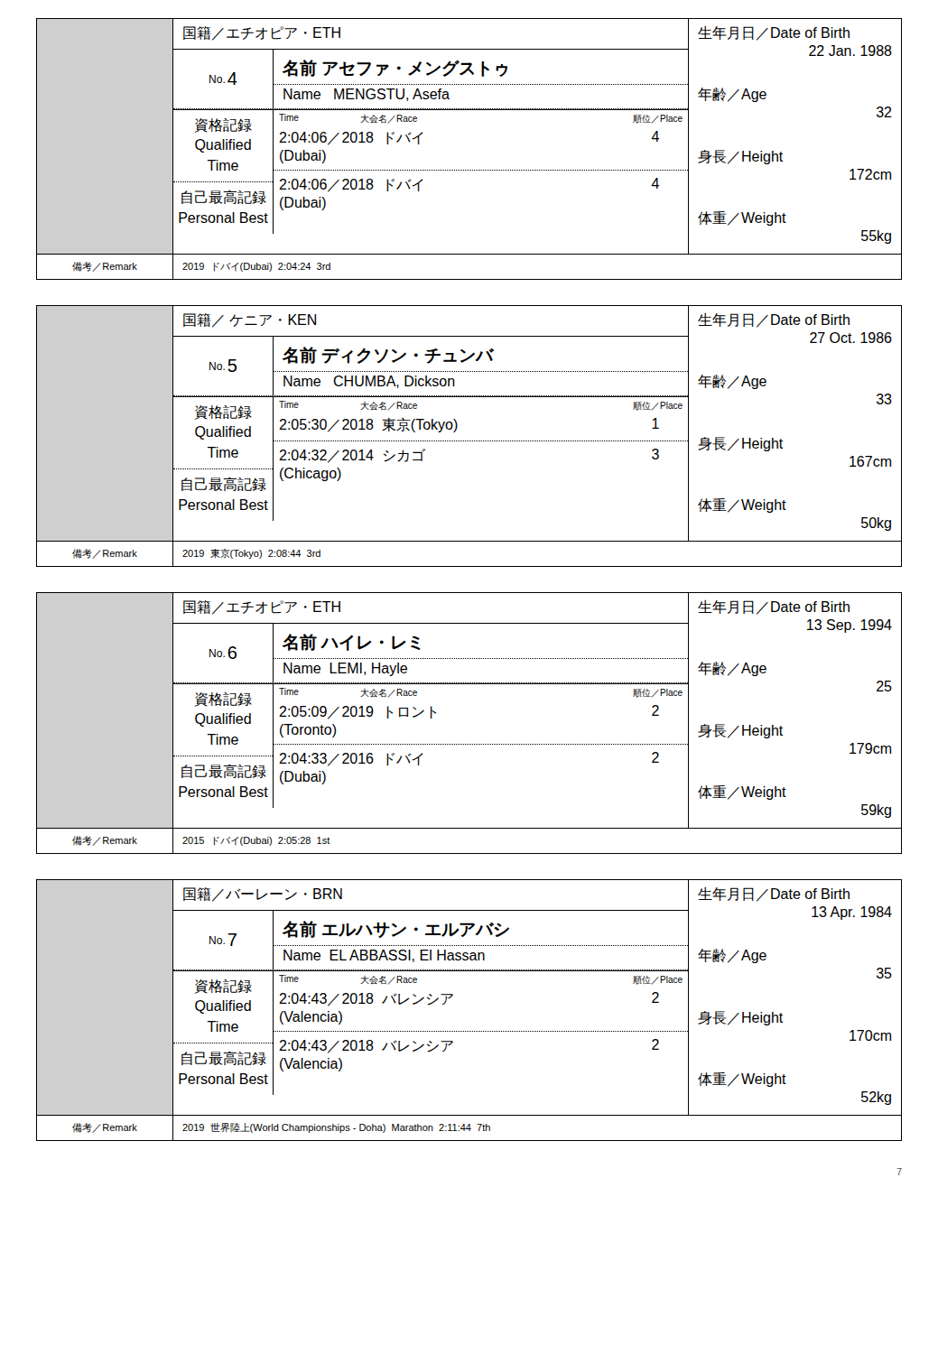国籍／エチオピア・ETH
No.4
名前 アセファ・メングストゥ
Name MENGSTU, Asefa
資格記録
Qualified Time
自己最高記録
Personal Best
Time 大会名／Race 順位／Place
2:04:06／2018 ドバイ(Dubai) 4
2:04:06／2018 ドバイ(Dubai) 4
生年月日／Date of Birth22 Jan. 1988
年齢／Age32
身長／Height172cm
体重／Weight55kg
備考／Remark
2019 ドバイ(Dubai) 2:04:24 3rd
国籍／ ケニア・KEN
No.5
名前 ディクソン・チュンバ
Name CHUMBA, Dickson
資格記録
Qualified Time
自己最高記録
Personal Best
Time 大会名／Race 順位／Place
2:05:30／2018 東京(Tokyo) 1
2:04:32／2014 シカゴ(Chicago) 3
生年月日／Date of Birth27 Oct. 1986
年齢／Age33
身長／Height167cm
体重／Weight50kg
備考／Remark
2019 東京(Tokyo) 2:08:44 3rd
国籍／エチオピア・ETH
No.6
名前 ハイレ・レミ
Name LEMI, Hayle
資格記録
Qualified Time
自己最高記録
Personal Best
Time 大会名／Race 順位／Place
2:05:09／2019 トロント(Toronto) 2
2:04:33／2016 ドバイ(Dubai) 2
生年月日／Date of Birth13 Sep. 1994
年齢／Age25
身長／Height179cm
体重／Weight59kg
備考／Remark
2015 ドバイ(Dubai) 2:05:28 1st
国籍／バーレーン・BRN
No.7
名前 エルハサン・エルアバシ
Name EL ABBASSI, El Hassan
資格記録
Qualified Time
自己最高記録
Personal Best
Time 大会名／Race 順位／Place
2:04:43／2018 バレンシア(Valencia) 2
2:04:43／2018 バレンシア(Valencia) 2
生年月日／Date of Birth13 Apr. 1984
年齢／Age35
身長／Height170cm
体重／Weight52kg
備考／Remark
2019 世界陸上(World Championships - Doha) Marathon 2:11:44 7th
7